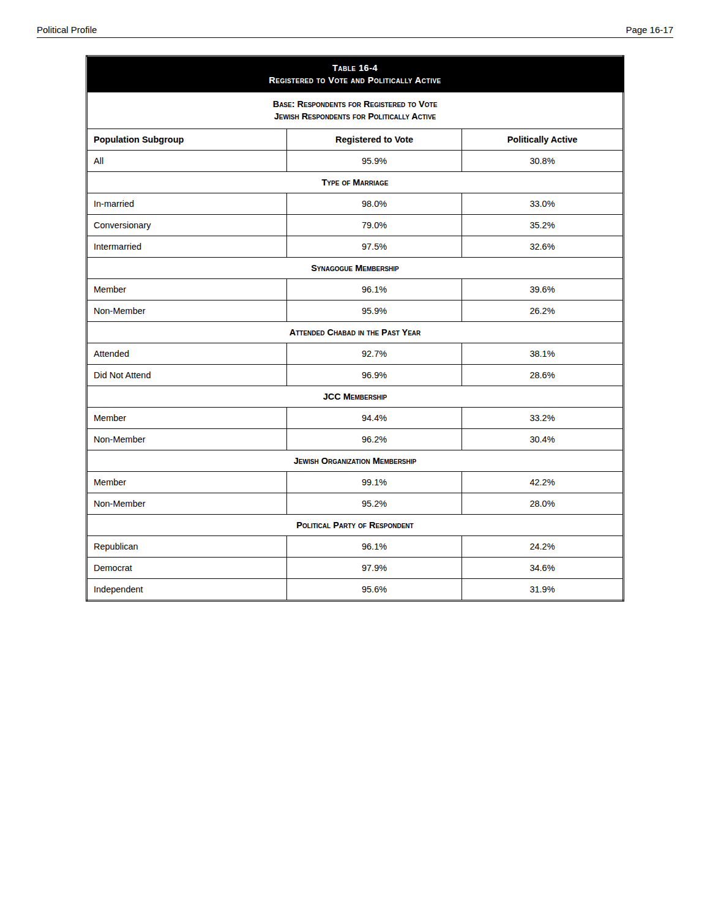Political Profile
Page 16-17
| Table 16-4 Registered to Vote and Politically Active |
| Base: Respondents for Registered to Vote Jewish Respondents for Politically Active |
| Population Subgroup | Registered to Vote | Politically Active |
| All | 95.9% | 30.8% |
| Type of Marriage |
| In-married | 98.0% | 33.0% |
| Conversionary | 79.0% | 35.2% |
| Intermarried | 97.5% | 32.6% |
| Synagogue Membership |
| Member | 96.1% | 39.6% |
| Non-Member | 95.9% | 26.2% |
| Attended Chabad in the Past Year |
| Attended | 92.7% | 38.1% |
| Did Not Attend | 96.9% | 28.6% |
| JCC Membership |
| Member | 94.4% | 33.2% |
| Non-Member | 96.2% | 30.4% |
| Jewish Organization Membership |
| Member | 99.1% | 42.2% |
| Non-Member | 95.2% | 28.0% |
| Political Party of Respondent |
| Republican | 96.1% | 24.2% |
| Democrat | 97.9% | 34.6% |
| Independent | 95.6% | 31.9% |